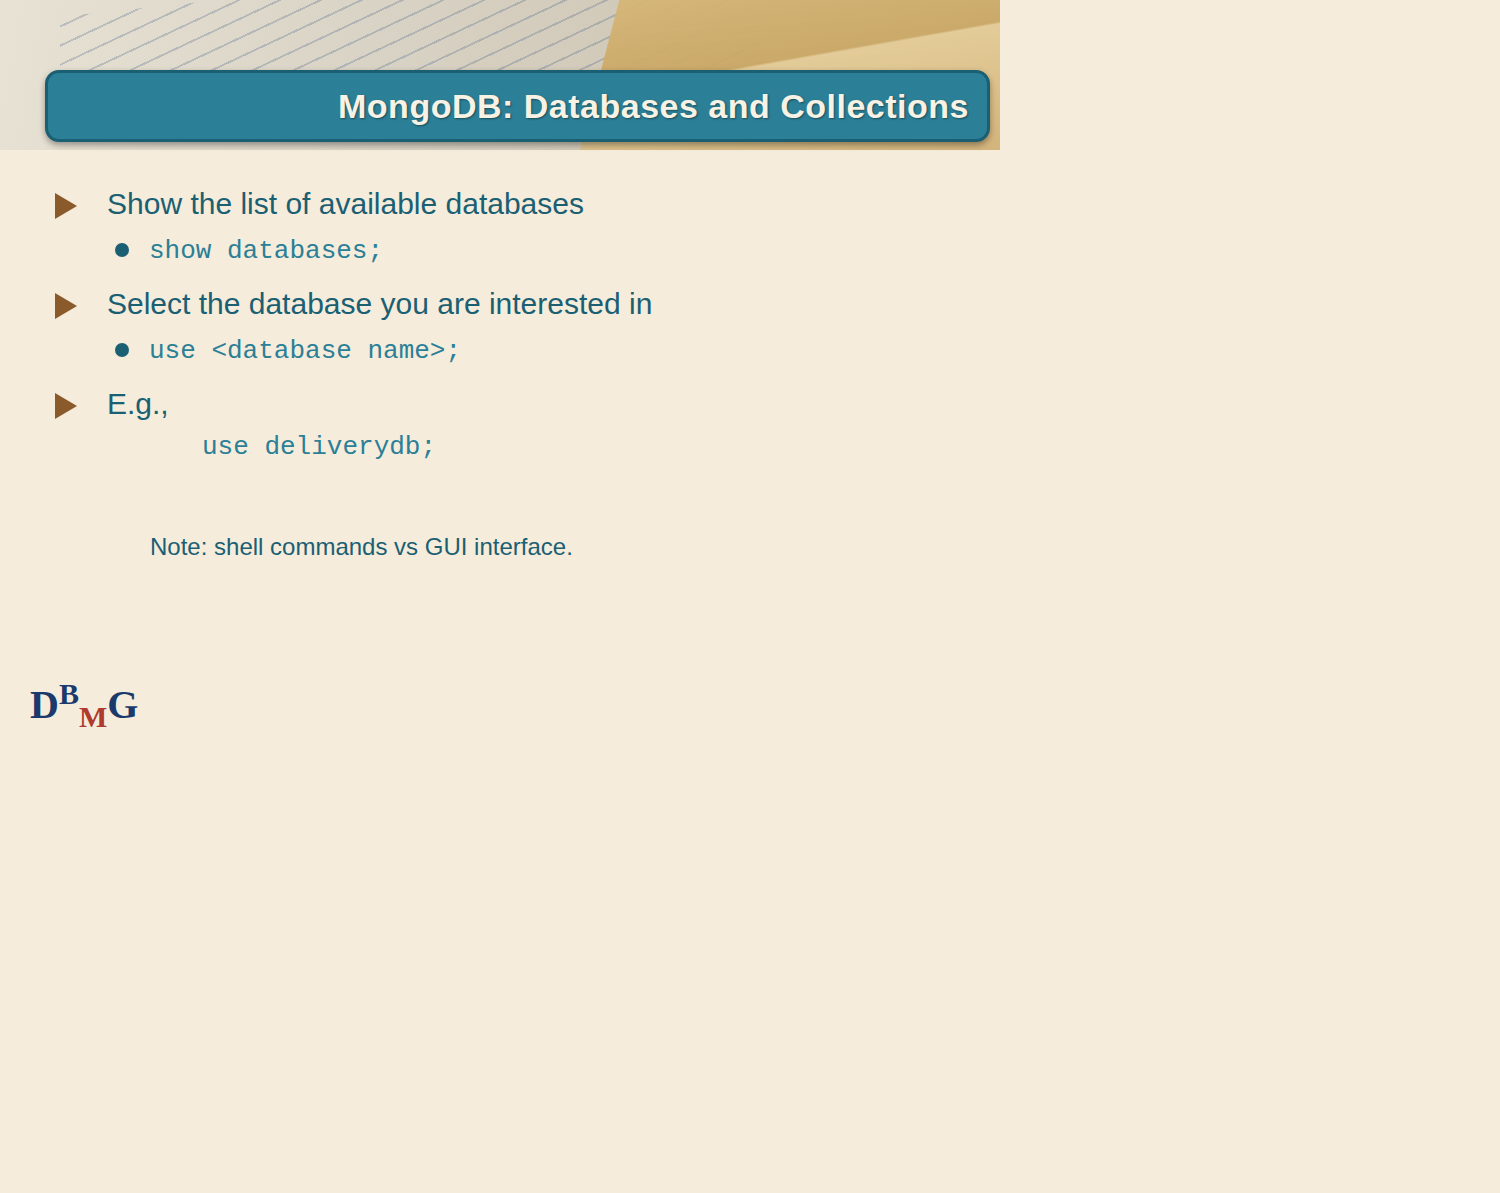MongoDB: Databases and Collections
Show the list of available databases
show databases;
Select the database you are interested in
use <database name>;
E.g.,
use deliverydb;
Note: shell commands vs GUI interface.
DBMG